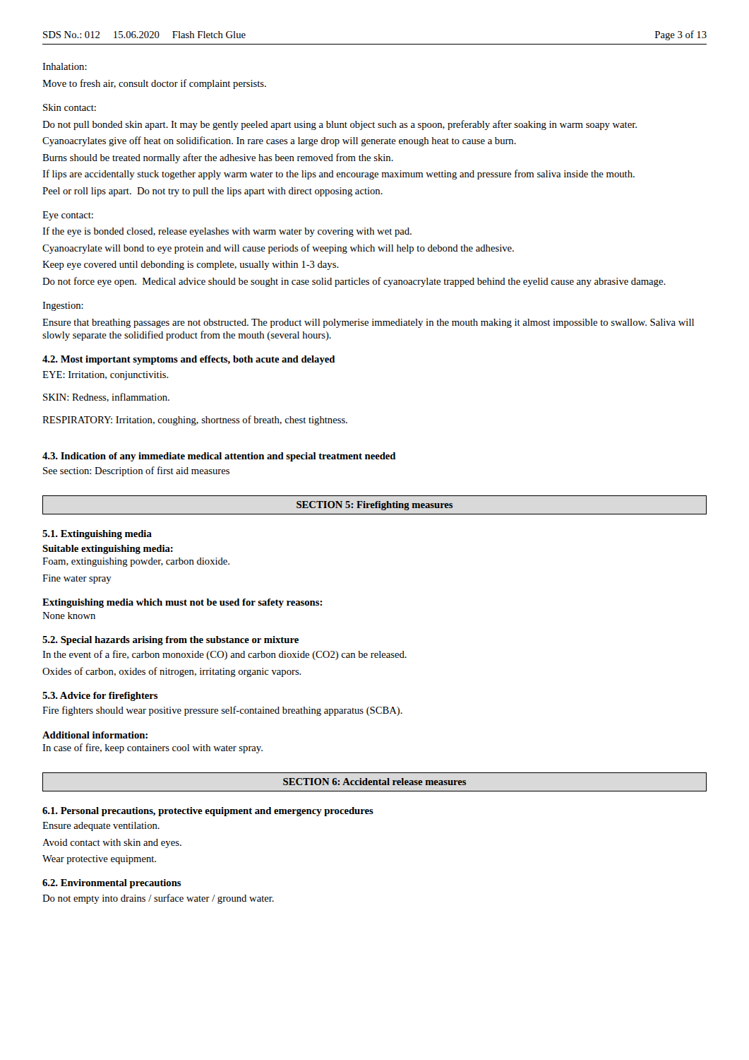SDS No.: 01215.06.2020 Flash Fletch Glue
Page 3 of 13
Inhalation:
Move to fresh air, consult doctor if complaint persists.
Skin contact:
Do not pull bonded skin apart. It may be gently peeled apart using a blunt object such as a spoon, preferably after soaking in warm soapy water.
Cyanoacrylates give off heat on solidification. In rare cases a large drop will generate enough heat to cause a burn.
Burns should be treated normally after the adhesive has been removed from the skin.
If lips are accidentally stuck together apply warm water to the lips and encourage maximum wetting and pressure from saliva inside the mouth.
Peel or roll lips apart. Do not try to pull the lips apart with direct opposing action.
Eye contact:
If the eye is bonded closed, release eyelashes with warm water by covering with wet pad.
Cyanoacrylate will bond to eye protein and will cause periods of weeping which will help to debond the adhesive.
Keep eye covered until debonding is complete, usually within 1-3 days.
Do not force eye open. Medical advice should be sought in case solid particles of cyanoacrylate trapped behind the eyelid cause any abrasive damage.
Ingestion:
Ensure that breathing passages are not obstructed. The product will polymerise immediately in the mouth making it almost impossible to swallow. Saliva will slowly separate the solidified product from the mouth (several hours).
4.2. Most important symptoms and effects, both acute and delayed
EYE: Irritation, conjunctivitis.
SKIN: Redness, inflammation.
RESPIRATORY: Irritation, coughing, shortness of breath, chest tightness.
4.3. Indication of any immediate medical attention and special treatment needed
See section: Description of first aid measures
SECTION 5: Firefighting measures
5.1. Extinguishing media
Suitable extinguishing media:
Foam, extinguishing powder, carbon dioxide.
Fine water spray
Extinguishing media which must not be used for safety reasons:
None known
5.2. Special hazards arising from the substance or mixture
In the event of a fire, carbon monoxide (CO) and carbon dioxide (CO2) can be released.
Oxides of carbon, oxides of nitrogen, irritating organic vapors.
5.3. Advice for firefighters
Fire fighters should wear positive pressure self-contained breathing apparatus (SCBA).
Additional information:
In case of fire, keep containers cool with water spray.
SECTION 6: Accidental release measures
6.1. Personal precautions, protective equipment and emergency procedures
Ensure adequate ventilation.
Avoid contact with skin and eyes.
Wear protective equipment.
6.2. Environmental precautions
Do not empty into drains / surface water / ground water.